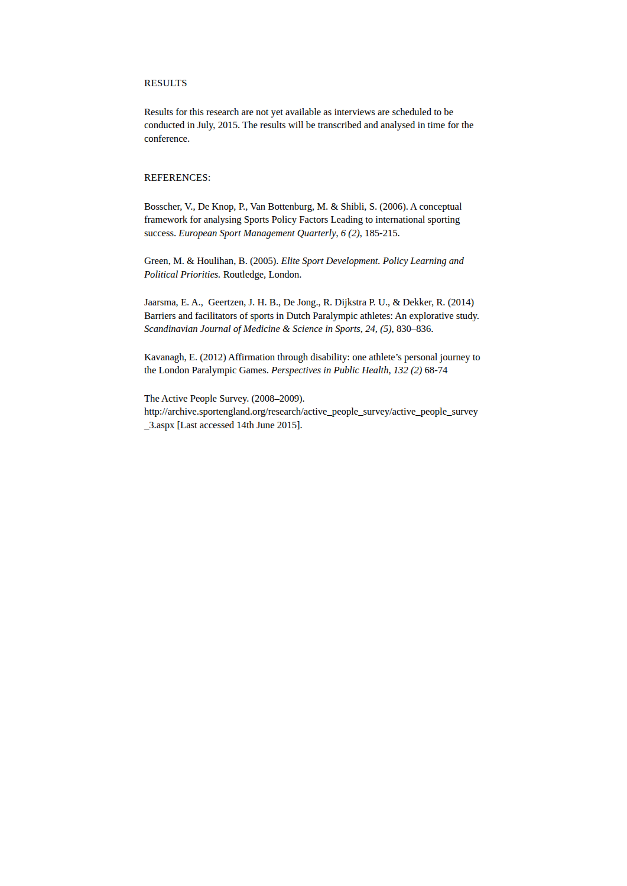RESULTS
Results for this research are not yet available as interviews are scheduled to be conducted in July, 2015. The results will be transcribed and analysed in time for the conference.
REFERENCES:
Bosscher, V., De Knop, P., Van Bottenburg, M. & Shibli, S. (2006). A conceptual framework for analysing Sports Policy Factors Leading to international sporting success. European Sport Management Quarterly, 6 (2), 185-215.
Green, M. & Houlihan, B. (2005). Elite Sport Development. Policy Learning and Political Priorities. Routledge, London.
Jaarsma, E. A., Geertzen, J. H. B., De Jong., R. Dijkstra P. U., & Dekker, R. (2014) Barriers and facilitators of sports in Dutch Paralympic athletes: An explorative study. Scandinavian Journal of Medicine & Science in Sports, 24, (5), 830–836.
Kavanagh, E. (2012) Affirmation through disability: one athlete’s personal journey to the London Paralympic Games. Perspectives in Public Health, 132 (2) 68-74
The Active People Survey. (2008–2009).
http://archive.sportengland.org/research/active_people_survey/active_people_survey_3.aspx [Last accessed 14th June 2015].